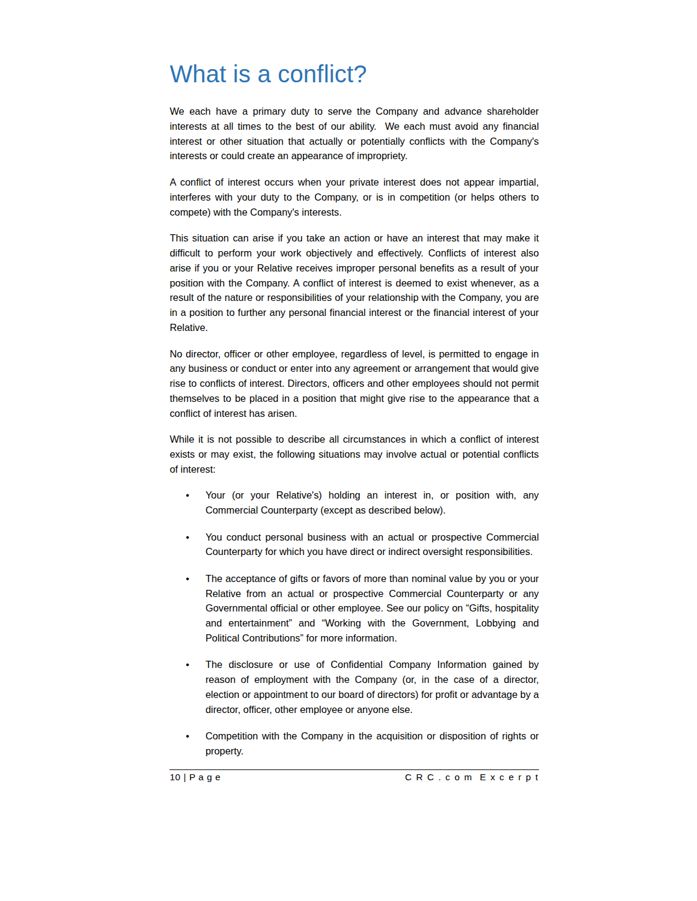What is a conflict?
We each have a primary duty to serve the Company and advance shareholder interests at all times to the best of our ability. We each must avoid any financial interest or other situation that actually or potentially conflicts with the Company's interests or could create an appearance of impropriety.
A conflict of interest occurs when your private interest does not appear impartial, interferes with your duty to the Company, or is in competition (or helps others to compete) with the Company's interests.
This situation can arise if you take an action or have an interest that may make it difficult to perform your work objectively and effectively. Conflicts of interest also arise if you or your Relative receives improper personal benefits as a result of your position with the Company. A conflict of interest is deemed to exist whenever, as a result of the nature or responsibilities of your relationship with the Company, you are in a position to further any personal financial interest or the financial interest of your Relative.
No director, officer or other employee, regardless of level, is permitted to engage in any business or conduct or enter into any agreement or arrangement that would give rise to conflicts of interest. Directors, officers and other employees should not permit themselves to be placed in a position that might give rise to the appearance that a conflict of interest has arisen.
While it is not possible to describe all circumstances in which a conflict of interest exists or may exist, the following situations may involve actual or potential conflicts of interest:
Your (or your Relative's) holding an interest in, or position with, any Commercial Counterparty (except as described below).
You conduct personal business with an actual or prospective Commercial Counterparty for which you have direct or indirect oversight responsibilities.
The acceptance of gifts or favors of more than nominal value by you or your Relative from an actual or prospective Commercial Counterparty or any Governmental official or other employee. See our policy on “Gifts, hospitality and entertainment” and “Working with the Government, Lobbying and Political Contributions” for more information.
The disclosure or use of Confidential Company Information gained by reason of employment with the Company (or, in the case of a director, election or appointment to our board of directors) for profit or advantage by a director, officer, other employee or anyone else.
Competition with the Company in the acquisition or disposition of rights or property.
10 | P a g e
C R C . c o m E x c e r p t